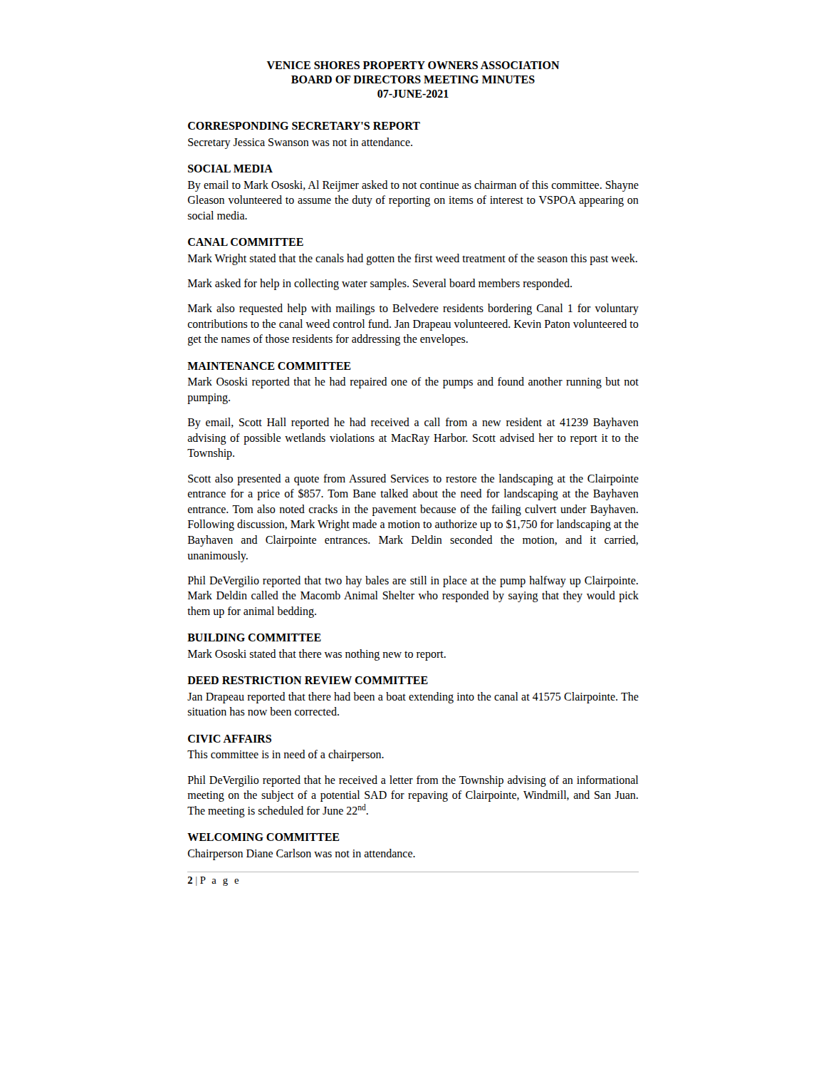Venice Shores Property Owners Association Board of Directors Meeting Minutes 07-June-2021
Corresponding Secretary's Report
Secretary Jessica Swanson was not in attendance.
Social Media
By email to Mark Ososki, Al Reijmer asked to not continue as chairman of this committee. Shayne Gleason volunteered to assume the duty of reporting on items of interest to VSPOA appearing on social media.
Canal Committee
Mark Wright stated that the canals had gotten the first weed treatment of the season this past week.
Mark asked for help in collecting water samples. Several board members responded.
Mark also requested help with mailings to Belvedere residents bordering Canal 1 for voluntary contributions to the canal weed control fund. Jan Drapeau volunteered. Kevin Paton volunteered to get the names of those residents for addressing the envelopes.
Maintenance Committee
Mark Ososki reported that he had repaired one of the pumps and found another running but not pumping.
By email, Scott Hall reported he had received a call from a new resident at 41239 Bayhaven advising of possible wetlands violations at MacRay Harbor. Scott advised her to report it to the Township.
Scott also presented a quote from Assured Services to restore the landscaping at the Clairpointe entrance for a price of $857. Tom Bane talked about the need for landscaping at the Bayhaven entrance. Tom also noted cracks in the pavement because of the failing culvert under Bayhaven. Following discussion, Mark Wright made a motion to authorize up to $1,750 for landscaping at the Bayhaven and Clairpointe entrances. Mark Deldin seconded the motion, and it carried, unanimously.
Phil DeVergilio reported that two hay bales are still in place at the pump halfway up Clairpointe. Mark Deldin called the Macomb Animal Shelter who responded by saying that they would pick them up for animal bedding.
Building Committee
Mark Ososki stated that there was nothing new to report.
Deed Restriction Review Committee
Jan Drapeau reported that there had been a boat extending into the canal at 41575 Clairpointe. The situation has now been corrected.
Civic Affairs
This committee is in need of a chairperson.
Phil DeVergilio reported that he received a letter from the Township advising of an informational meeting on the subject of a potential SAD for repaving of Clairpointe, Windmill, and San Juan. The meeting is scheduled for June 22nd.
Welcoming Committee
Chairperson Diane Carlson was not in attendance.
2|P a g e